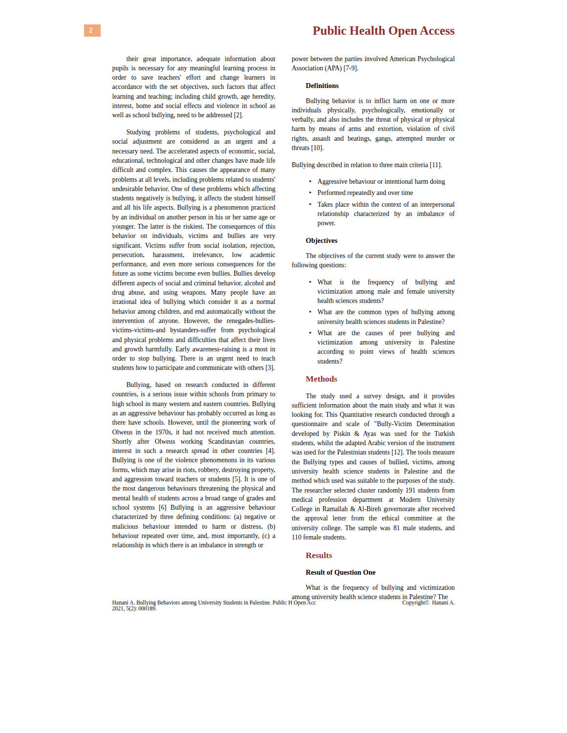2
Public Health Open Access
their great importance, adequate information about pupils is necessary for any meaningful learning process in order to save teachers' effort and change learners in accordance with the set objectives, such factors that affect learning and teaching; including child growth, age heredity, interest, home and social effects and violence in school as well as school bullying, need to be addressed [2].
Studying problems of students, psychological and social adjustment are considered as an urgent and a necessary need. The accelerated aspects of economic, social, educational, technological and other changes have made life difficult and complex. This causes the appearance of many problems at all levels, including problems related to students' undesirable behavior. One of these problems which affecting students negatively is bullying, it affects the student himself and all his life aspects. Bullying is a phenomenon practiced by an individual on another person in his or her same age or younger. The latter is the riskiest. The consequences of this behavior on individuals, victims and bullies are very significant. Victims suffer from social isolation, rejection, persecution, harassment, irrelevance, low academic performance, and even more serious consequences for the future as some victims become even bullies. Bullies develop different aspects of social and criminal behavior, alcohol and drug abuse, and using weapons. Many people have an irrational idea of bullying which consider it as a normal behavior among children, and end automatically without the intervention of anyone. However, the renegades-bullies-victims-victims-and bystanders-suffer from psychological and physical problems and difficulties that affect their lives and growth harmfully. Early awareness-raising is a most in order to stop bullying. There is an urgent need to teach students how to participate and communicate with others [3].
Bullying, based on research conducted in different countries, is a serious issue within schools from primary to high school in many western and eastern countries. Bullying as an aggressive behaviour has probably occurred as long as there have schools. However, until the pioneering work of Olweus in the 1970s, it had not received much attention. Shortly after Olweus working Scandinavian countries, interest in such a research spread in other countries [4]. Bullying is one of the violence phenomenons in its various forms, which may arise in riots, robbery, destroying property, and aggression toward teachers or students [5]. It is one of the most dangerous behaviours threatening the physical and mental health of students across a broad range of grades and school systems [6] Bullying is an aggressive behaviour characterized by three defining conditions: (a) negative or malicious behaviour intended to harm or distress, (b) behaviour repeated over time, and, most importantly, (c) a relationship in which there is an imbalance in strength or
power between the parties involved American Psychological Association (APA) [7-9].
Definitions
Bullying behavior is to inflict harm on one or more individuals physically, psychologically, emotionally or verbally, and also includes the threat of physical or physical harm by means of arms and extortion, violation of civil rights, assault and beatings, gangs, attempted murder or threats [10].
Bullying described in relation to three main criteria [11].
Aggressive behaviour or intentional harm doing
Performed repeatedly and over time
Takes place within the context of an interpersonal relationship characterized by an imbalance of power.
Objectives
The objectives of the current study were to answer the following questions:
What is the frequency of bullying and victimization among male and female university health sciences students?
What are the common types of bullying among university health sciences students in Palestine?
What are the causes of peer bullying and victimization among university in Palestine according to point views of health sciences students?
Methods
The study used a survey design, and it provides sufficient information about the main study and what it was looking for. This Quantitative research conducted through a questionnaire and scale of "Bully-Victim Determination developed by Piskin & Ayas was used for the Turkish students, whilst the adapted Arabic version of the instrument was used for the Palestinian students [12]. The tools measure the Bullying types and causes of bullied, victims, among university health science students in Palestine and the method which used was suitable to the purposes of the study. The researcher selected cluster randomly 191 students from medical profession department at Modern University College in Ramallah & Al-Bireh governorate after received the approval letter from the ethical committee at the university college. The sample was 81 male students, and 110 female students.
Results
Result of Question One
What is the frequency of bullying and victimization among university health science students in Palestine? The
Hanani A. Bullying Behaviors among University Students in Palestine. Public H Open Acc 2021, 5(2): 000189.
Copyright© Hanani A.